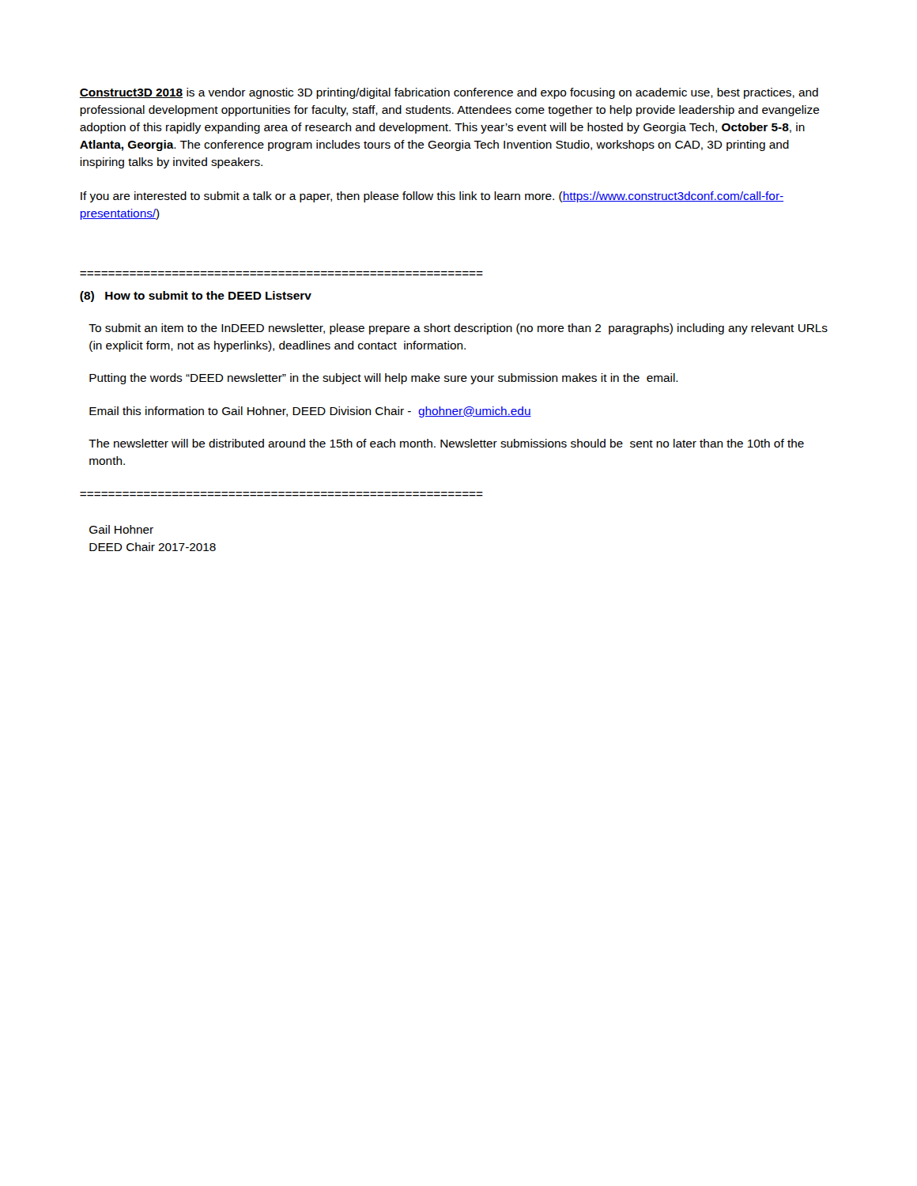Construct3D 2018 is a vendor agnostic 3D printing/digital fabrication conference and expo focusing on academic use, best practices, and professional development opportunities for faculty, staff, and students. Attendees come together to help provide leadership and evangelize adoption of this rapidly expanding area of research and development. This year’s event will be hosted by Georgia Tech, October 5-8, in Atlanta, Georgia. The conference program includes tours of the Georgia Tech Invention Studio, workshops on CAD, 3D printing and inspiring talks by invited speakers.
If you are interested to submit a talk or a paper, then please follow this link to learn more. (https://www.construct3dconf.com/call-for-presentations/)
=========================================================
(8) How to submit to the DEED Listserv
To submit an item to the InDEED newsletter, please prepare a short description (no more than 2 paragraphs) including any relevant URLs (in explicit form, not as hyperlinks), deadlines and contact information.
Putting the words “DEED newsletter” in the subject will help make sure your submission makes it in the email.
Email this information to Gail Hohner, DEED Division Chair - ghohner@umich.edu
The newsletter will be distributed around the 15th of each month. Newsletter submissions should be sent no later than the 10th of the month.
=========================================================
Gail Hohner
DEED Chair 2017-2018